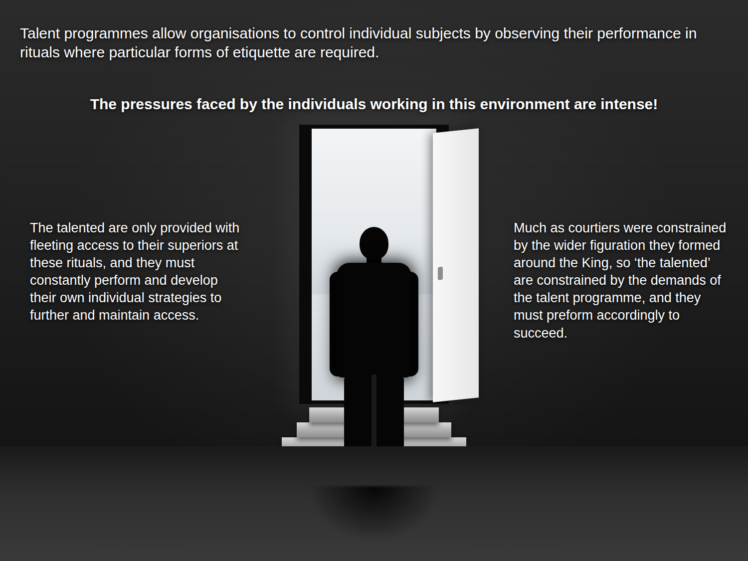Talent programmes allow organisations to control individual subjects by observing their performance in rituals where particular forms of etiquette are required.
The pressures faced by the individuals working in this environment are intense!
The talented are only provided with fleeting access to their superiors at these rituals, and they must constantly perform and develop their own individual strategies to further and maintain access.
Much as courtiers were constrained by the wider figuration they formed around the King, so ‘the talented’ are constrained by the demands of the talent programme, and they must preform accordingly to succeed.